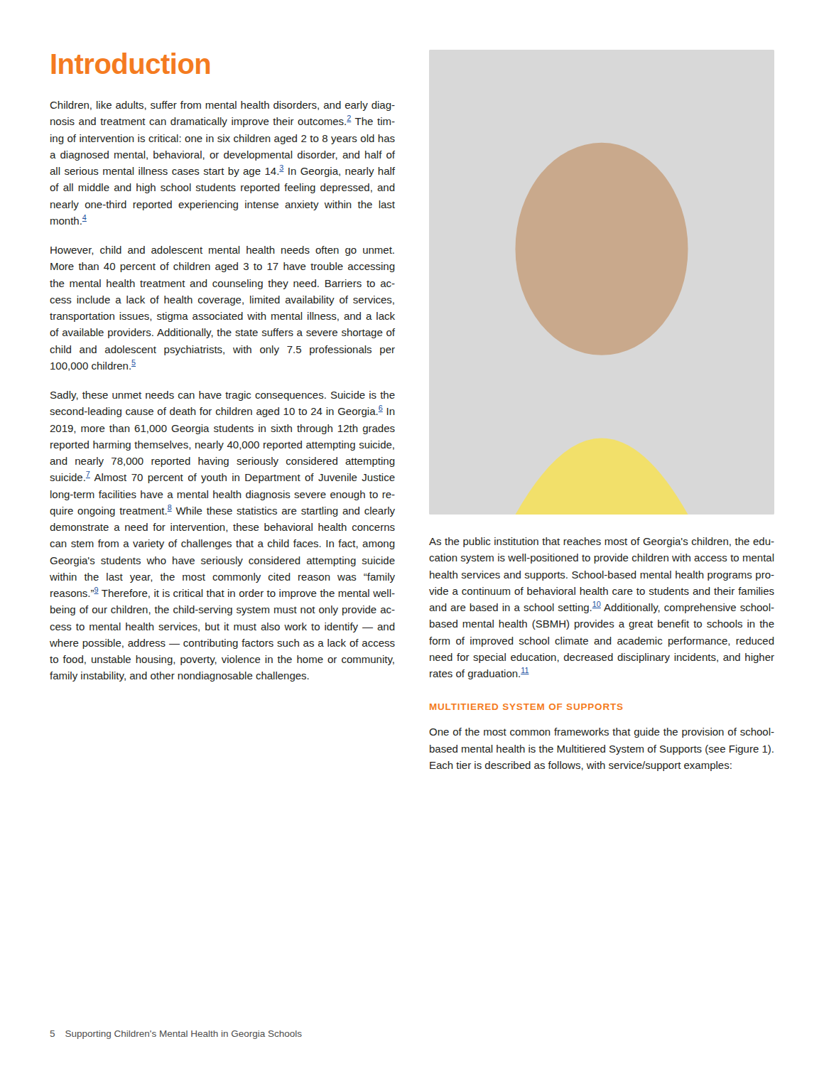Introduction
Children, like adults, suffer from mental health disorders, and early diagnosis and treatment can dramatically improve their outcomes.2 The timing of intervention is critical: one in six children aged 2 to 8 years old has a diagnosed mental, behavioral, or developmental disorder, and half of all serious mental illness cases start by age 14.3 In Georgia, nearly half of all middle and high school students reported feeling depressed, and nearly one-third reported experiencing intense anxiety within the last month.4
However, child and adolescent mental health needs often go unmet. More than 40 percent of children aged 3 to 17 have trouble accessing the mental health treatment and counseling they need. Barriers to access include a lack of health coverage, limited availability of services, transportation issues, stigma associated with mental illness, and a lack of available providers. Additionally, the state suffers a severe shortage of child and adolescent psychiatrists, with only 7.5 professionals per 100,000 children.5
Sadly, these unmet needs can have tragic consequences. Suicide is the second-leading cause of death for children aged 10 to 24 in Georgia.6 In 2019, more than 61,000 Georgia students in sixth through 12th grades reported harming themselves, nearly 40,000 reported attempting suicide, and nearly 78,000 reported having seriously considered attempting suicide.7 Almost 70 percent of youth in Department of Juvenile Justice long-term facilities have a mental health diagnosis severe enough to require ongoing treatment.8 While these statistics are startling and clearly demonstrate a need for intervention, these behavioral health concerns can stem from a variety of challenges that a child faces. In fact, among Georgia's students who have seriously considered attempting suicide within the last year, the most commonly cited reason was “family reasons.”9 Therefore, it is critical that in order to improve the mental well-being of our children, the child-serving system must not only provide access to mental health services, but it must also work to identify — and where possible, address — contributing factors such as a lack of access to food, unstable housing, poverty, violence in the home or community, family instability, and other nondiagnosable challenges.
As the public institution that reaches most of Georgia's children, the education system is well-positioned to provide children with access to mental health services and supports. School-based mental health programs provide a continuum of behavioral health care to students and their families and are based in a school setting.10 Additionally, comprehensive school-based mental health (SBMH) provides a great benefit to schools in the form of improved school climate and academic performance, reduced need for special education, decreased disciplinary incidents, and higher rates of graduation.11
Multitiered System of Supports
One of the most common frameworks that guide the provision of school-based mental health is the Multitiered System of Supports (see Figure 1). Each tier is described as follows, with service/support examples:
5 Supporting Children's Mental Health in Georgia Schools